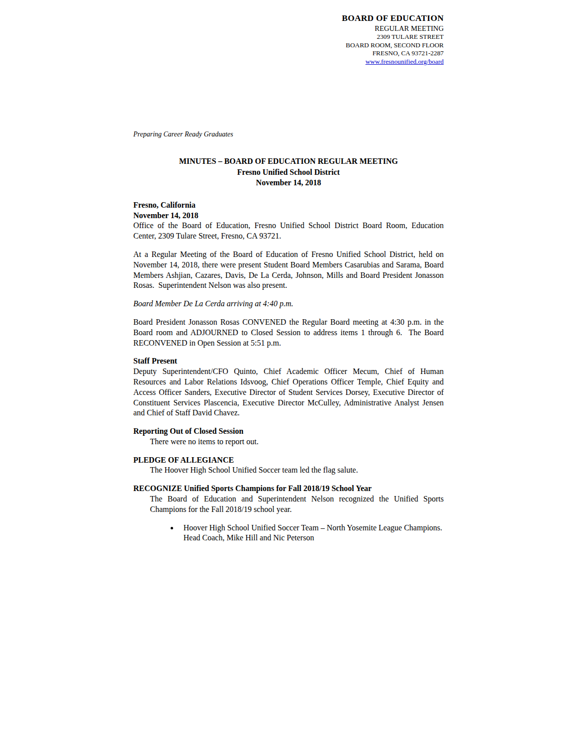Preparing Career Ready Graduates
BOARD OF EDUCATION
REGULAR MEETING
2309 TULARE STREET
BOARD ROOM, SECOND FLOOR
FRESNO, CA 93721-2287
www.fresnounified.org/board
MINUTES – BOARD OF EDUCATION REGULAR MEETING Fresno Unified School District November 14, 2018
Fresno, California
November 14, 2018
Office of the Board of Education, Fresno Unified School District Board Room, Education Center, 2309 Tulare Street, Fresno, CA 93721.
At a Regular Meeting of the Board of Education of Fresno Unified School District, held on November 14, 2018, there were present Student Board Members Casarubias and Sarama, Board Members Ashjian, Cazares, Davis, De La Cerda, Johnson, Mills and Board President Jonasson Rosas. Superintendent Nelson was also present.
Board Member De La Cerda arriving at 4:40 p.m.
Board President Jonasson Rosas CONVENED the Regular Board meeting at 4:30 p.m. in the Board room and ADJOURNED to Closed Session to address items 1 through 6. The Board RECONVENED in Open Session at 5:51 p.m.
Staff Present
Deputy Superintendent/CFO Quinto, Chief Academic Officer Mecum, Chief of Human Resources and Labor Relations Idsvoog, Chief Operations Officer Temple, Chief Equity and Access Officer Sanders, Executive Director of Student Services Dorsey, Executive Director of Constituent Services Plascencia, Executive Director McCulley, Administrative Analyst Jensen and Chief of Staff David Chavez.
Reporting Out of Closed Session
There were no items to report out.
PLEDGE OF ALLEGIANCE
The Hoover High School Unified Soccer team led the flag salute.
RECOGNIZE Unified Sports Champions for Fall 2018/19 School Year
The Board of Education and Superintendent Nelson recognized the Unified Sports Champions for the Fall 2018/19 school year.
Hoover High School Unified Soccer Team – North Yosemite League Champions. Head Coach, Mike Hill and Nic Peterson